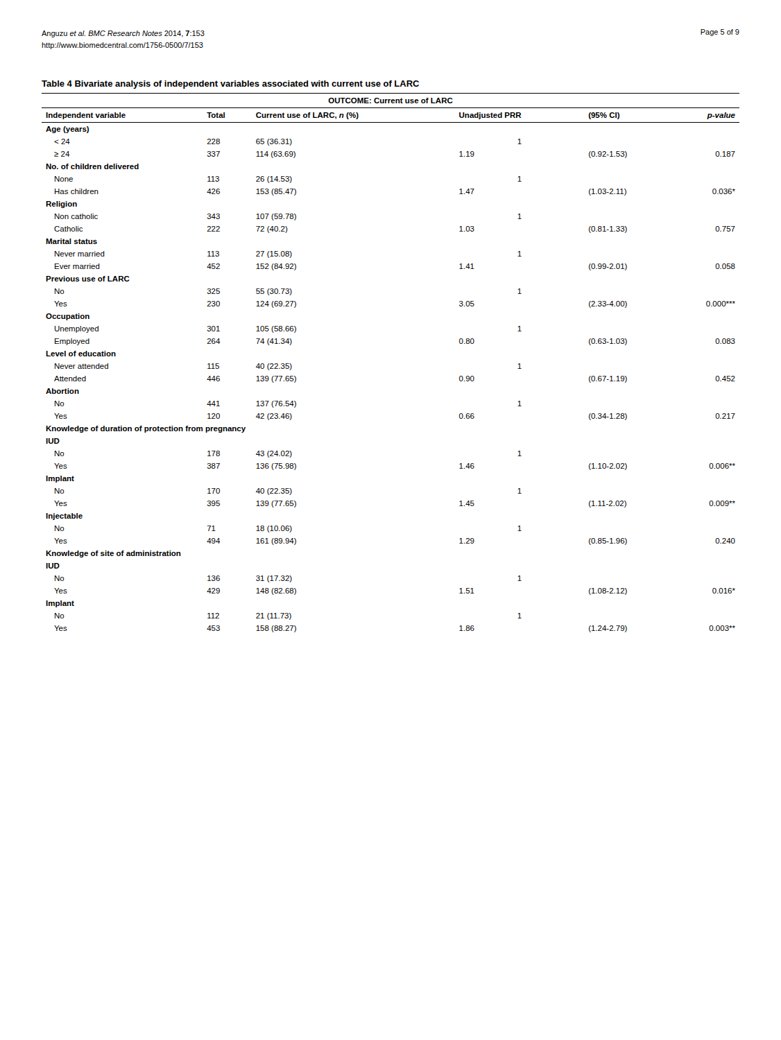Anguzu et al. BMC Research Notes 2014, 7:153
http://www.biomedcentral.com/1756-0500/7/153
Page 5 of 9
Table 4 Bivariate analysis of independent variables associated with current use of LARC
| OUTCOME: Current use of LARC |
| --- |
| Independent variable | Total | Current use of LARC, n (%) | Unadjusted PRR | (95% CI) | p-value |
| Age (years) |
| < 24 | 228 | 65 (36.31) | 1 | | |
| ≥ 24 | 337 | 114 (63.69) | 1.19 | (0.92-1.53) | 0.187 |
| No. of children delivered |
| None | 113 | 26 (14.53) | 1 | | |
| Has children | 426 | 153 (85.47) | 1.47 | (1.03-2.11) | 0.036* |
| Religion |
| Non catholic | 343 | 107 (59.78) | 1 | | |
| Catholic | 222 | 72 (40.2) | 1.03 | (0.81-1.33) | 0.757 |
| Marital status |
| Never married | 113 | 27 (15.08) | 1 | | |
| Ever married | 452 | 152 (84.92) | 1.41 | (0.99-2.01) | 0.058 |
| Previous use of LARC |
| No | 325 | 55 (30.73) | 1 | | |
| Yes | 230 | 124 (69.27) | 3.05 | (2.33-4.00) | 0.000*** |
| Occupation |
| Unemployed | 301 | 105 (58.66) | 1 | | |
| Employed | 264 | 74 (41.34) | 0.80 | (0.63-1.03) | 0.083 |
| Level of education |
| Never attended | 115 | 40 (22.35) | 1 | | |
| Attended | 446 | 139 (77.65) | 0.90 | (0.67-1.19) | 0.452 |
| Abortion |
| No | 441 | 137 (76.54) | 1 | | |
| Yes | 120 | 42 (23.46) | 0.66 | (0.34-1.28) | 0.217 |
| Knowledge of duration of protection from pregnancy |
| IUD |
| No | 178 | 43 (24.02) | 1 | | |
| Yes | 387 | 136 (75.98) | 1.46 | (1.10-2.02) | 0.006** |
| Implant |
| No | 170 | 40 (22.35) | 1 | | |
| Yes | 395 | 139 (77.65) | 1.45 | (1.11-2.02) | 0.009** |
| Injectable |
| No | 71 | 18 (10.06) | 1 | | |
| Yes | 494 | 161 (89.94) | 1.29 | (0.85-1.96) | 0.240 |
| Knowledge of site of administration |
| IUD |
| No | 136 | 31 (17.32) | 1 | | |
| Yes | 429 | 148 (82.68) | 1.51 | (1.08-2.12) | 0.016* |
| Implant |
| No | 112 | 21 (11.73) | 1 | | |
| Yes | 453 | 158 (88.27) | 1.86 | (1.24-2.79) | 0.003** |